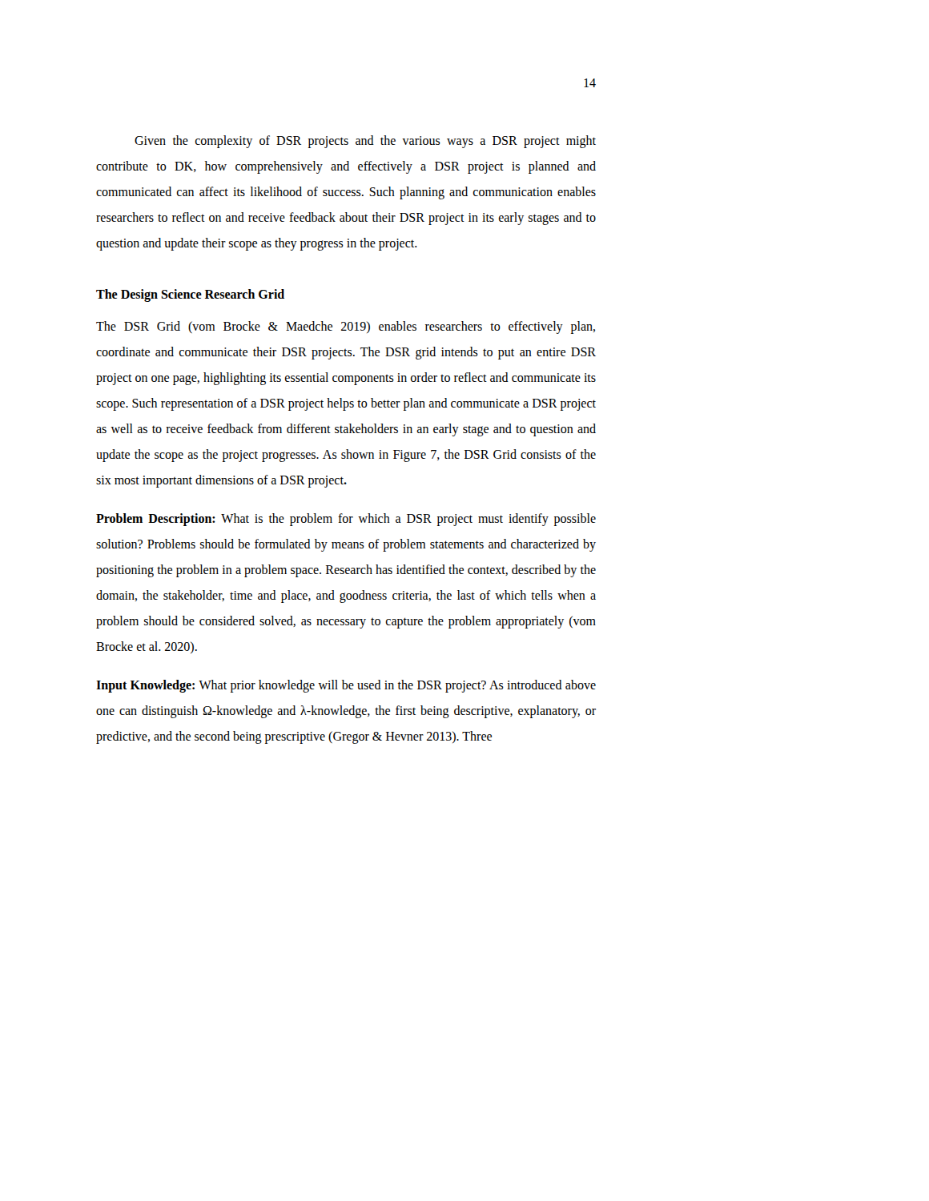14
Given the complexity of DSR projects and the various ways a DSR project might contribute to DK, how comprehensively and effectively a DSR project is planned and communicated can affect its likelihood of success. Such planning and communication enables researchers to reflect on and receive feedback about their DSR project in its early stages and to question and update their scope as they progress in the project.
The Design Science Research Grid
The DSR Grid (vom Brocke & Maedche 2019) enables researchers to effectively plan, coordinate and communicate their DSR projects. The DSR grid intends to put an entire DSR project on one page, highlighting its essential components in order to reflect and communicate its scope. Such representation of a DSR project helps to better plan and communicate a DSR project as well as to receive feedback from different stakeholders in an early stage and to question and update the scope as the project progresses. As shown in Figure 7, the DSR Grid consists of the six most important dimensions of a DSR project.
Problem Description: What is the problem for which a DSR project must identify possible solution? Problems should be formulated by means of problem statements and characterized by positioning the problem in a problem space. Research has identified the context, described by the domain, the stakeholder, time and place, and goodness criteria, the last of which tells when a problem should be considered solved, as necessary to capture the problem appropriately (vom Brocke et al. 2020).
Input Knowledge: What prior knowledge will be used in the DSR project? As introduced above one can distinguish Ω-knowledge and λ-knowledge, the first being descriptive, explanatory, or predictive, and the second being prescriptive (Gregor & Hevner 2013). Three